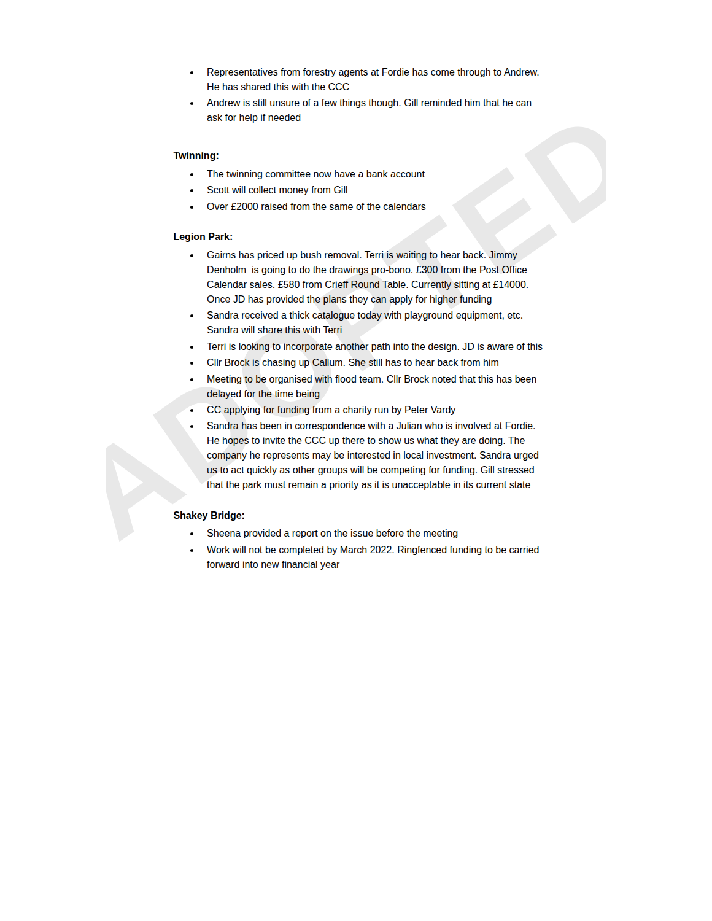ADOPTED
Representatives from forestry agents at Fordie has come through to Andrew. He has shared this with the CCC
Andrew is still unsure of a few things though. Gill reminded him that he can ask for help if needed
Twinning:
The twinning committee now have a bank account
Scott will collect money from Gill
Over £2000 raised from the same of the calendars
Legion Park:
Gairns has priced up bush removal. Terri is waiting to hear back. Jimmy Denholm is going to do the drawings pro-bono. £300 from the Post Office Calendar sales. £580 from Crieff Round Table. Currently sitting at £14000. Once JD has provided the plans they can apply for higher funding
Sandra received a thick catalogue today with playground equipment, etc. Sandra will share this with Terri
Terri is looking to incorporate another path into the design. JD is aware of this
Cllr Brock is chasing up Callum. She still has to hear back from him
Meeting to be organised with flood team. Cllr Brock noted that this has been delayed for the time being
CC applying for funding from a charity run by Peter Vardy
Sandra has been in correspondence with a Julian who is involved at Fordie. He hopes to invite the CCC up there to show us what they are doing. The company he represents may be interested in local investment. Sandra urged us to act quickly as other groups will be competing for funding. Gill stressed that the park must remain a priority as it is unacceptable in its current state
Shakey Bridge:
Sheena provided a report on the issue before the meeting
Work will not be completed by March 2022. Ringfenced funding to be carried forward into new financial year